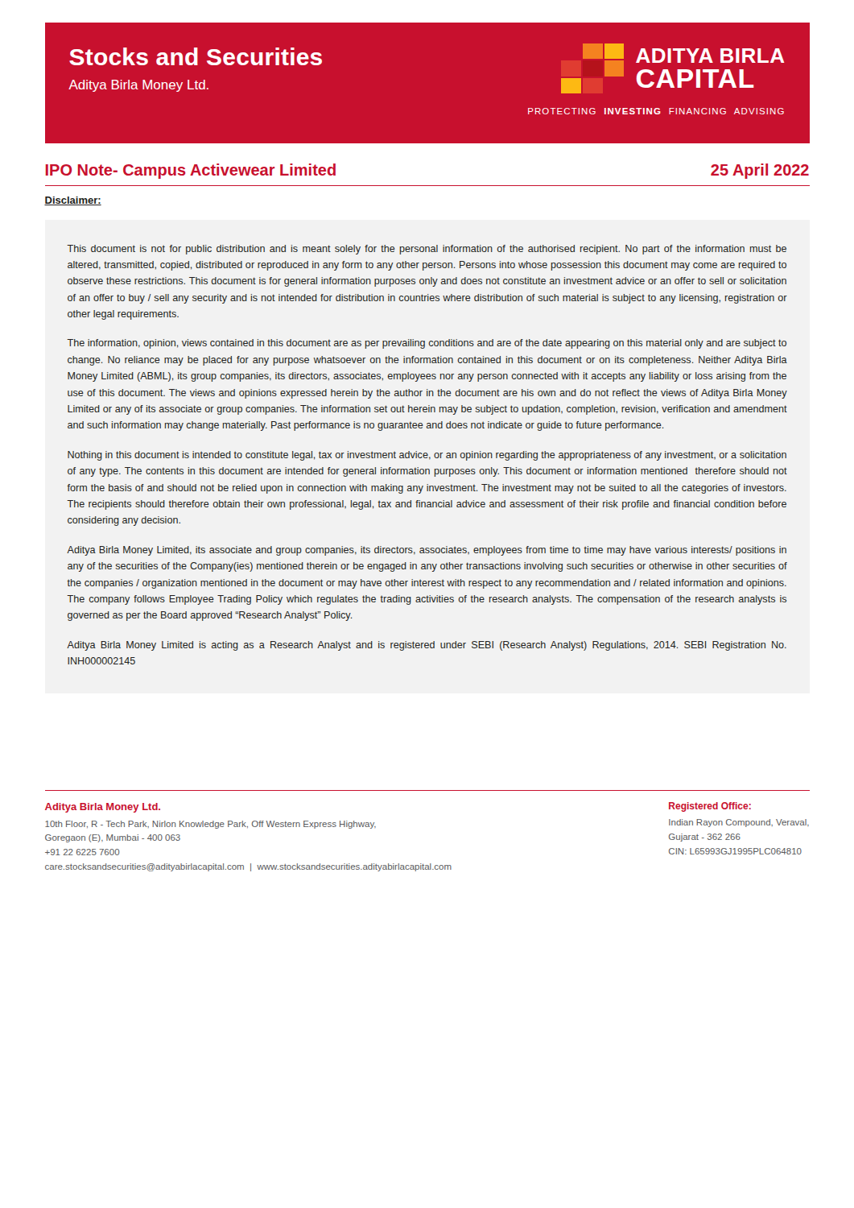Stocks and Securities
Aditya Birla Money Ltd.
ADITYA BIRLA CAPITAL
PROTECTING INVESTING FINANCING ADVISING
IPO Note- Campus Activewear Limited
25 April 2022
Disclaimer:
This document is not for public distribution and is meant solely for the personal information of the authorised recipient. No part of the information must be altered, transmitted, copied, distributed or reproduced in any form to any other person. Persons into whose possession this document may come are required to observe these restrictions. This document is for general information purposes only and does not constitute an investment advice or an offer to sell or solicitation of an offer to buy / sell any security and is not intended for distribution in countries where distribution of such material is subject to any licensing, registration or other legal requirements.
The information, opinion, views contained in this document are as per prevailing conditions and are of the date appearing on this material only and are subject to change. No reliance may be placed for any purpose whatsoever on the information contained in this document or on its completeness. Neither Aditya Birla Money Limited (ABML), its group companies, its directors, associates, employees nor any person connected with it accepts any liability or loss arising from the use of this document. The views and opinions expressed herein by the author in the document are his own and do not reflect the views of Aditya Birla Money Limited or any of its associate or group companies. The information set out herein may be subject to updation, completion, revision, verification and amendment and such information may change materially. Past performance is no guarantee and does not indicate or guide to future performance.
Nothing in this document is intended to constitute legal, tax or investment advice, or an opinion regarding the appropriateness of any investment, or a solicitation of any type. The contents in this document are intended for general information purposes only. This document or information mentioned therefore should not form the basis of and should not be relied upon in connection with making any investment. The investment may not be suited to all the categories of investors. The recipients should therefore obtain their own professional, legal, tax and financial advice and assessment of their risk profile and financial condition before considering any decision.
Aditya Birla Money Limited, its associate and group companies, its directors, associates, employees from time to time may have various interests/ positions in any of the securities of the Company(ies) mentioned therein or be engaged in any other transactions involving such securities or otherwise in other securities of the companies / organization mentioned in the document or may have other interest with respect to any recommendation and / related information and opinions. The company follows Employee Trading Policy which regulates the trading activities of the research analysts. The compensation of the research analysts is governed as per the Board approved “Research Analyst” Policy.
Aditya Birla Money Limited is acting as a Research Analyst and is registered under SEBI (Research Analyst) Regulations, 2014. SEBI Registration No. INH000002145
Aditya Birla Money Ltd. 10th Floor, R - Tech Park, Nirlon Knowledge Park, Off Western Express Highway,
Goregaon (E), Mumbai - 400 063
+91 22 6225 7600
care.stocksandsecurities@adityabirlacapital.com | www.stocksandsecurities.adityabirlacapital.com
Registered Office: Indian Rayon Compound, Veraval,
Gujarat - 362 266
CIN: L65993GJ1995PLC064810